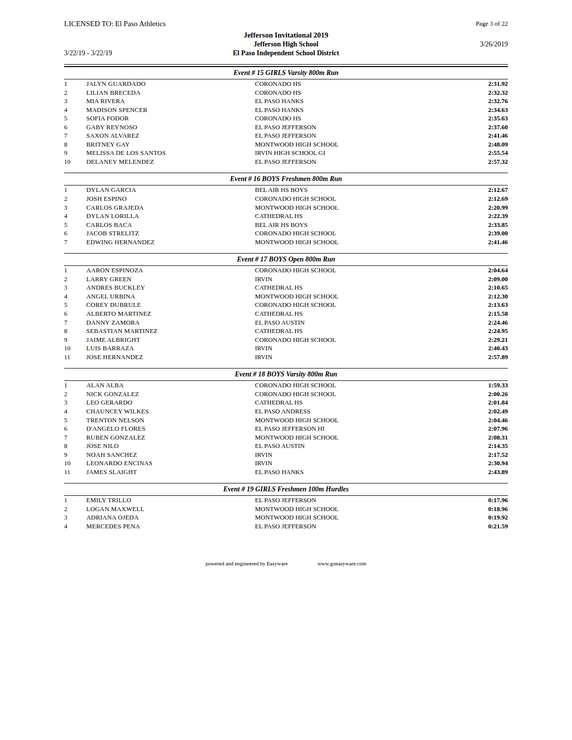LICENSED TO: El Paso Athletics
Page 3 of 22
Jefferson Invitational 2019
Jefferson High School
3/26/2019
3/22/19 - 3/22/19
El Paso Independent School District
Event # 15 GIRLS Varsity 800m Run
| 1 | JALYN GUARDADO | CORONADO HS | 2:31.92 |
| 2 | LILIAN BRECEDA | CORONADO HS | 2:32.32 |
| 3 | MIA RIVERA | EL PASO HANKS | 2:32.76 |
| 4 | MADISON SPENCER | EL PASO HANKS | 2:34.63 |
| 5 | SOFIA FODOR | CORONADO HS | 2:35.63 |
| 6 | GABY REYNOSO | EL PASO JEFFERSON | 2:37.60 |
| 7 | SAXON ALVAREZ | EL PASO JEFFERSON | 2:41.46 |
| 8 | BRITNEY GAY | MONTWOOD HIGH SCHOOL | 2:48.09 |
| 9 | MELISSA DE LOS SANTOS | IRVIN HIGH SCHOOL GI | 2:55.54 |
| 10 | DELANEY MELENDEZ | EL PASO JEFFERSON | 2:57.32 |
Event # 16 BOYS Freshmen 800m Run
| 1 | DYLAN GARCIA | BEL AIR HS BOYS | 2:12.67 |
| 2 | JOSH ESPINO | CORONADO HIGH SCHOOL | 2:12.69 |
| 3 | CARLOS GRAJEDA | MONTWOOD HIGH SCHOOL | 2:20.99 |
| 4 | DYLAN LORILLA | CATHEDRAL HS | 2:22.39 |
| 5 | CARLOS BACA | BEL AIR HS BOYS | 2:33.85 |
| 6 | JACOB STRELITZ | CORONADO HIGH SCHOOL | 2:39.00 |
| 7 | EDWING HERNANDEZ | MONTWOOD HIGH SCHOOL | 2:41.46 |
Event # 17 BOYS Open 800m Run
| 1 | AARON ESPINOZA | CORONADO HIGH SCHOOL | 2:04.64 |
| 2 | LARRY GREEN | IRVIN | 2:09.00 |
| 3 | ANDRES BUCKLEY | CATHEDRAL HS | 2:10.65 |
| 4 | ANGEL URBINA | MONTWOOD HIGH SCHOOL | 2:12.30 |
| 5 | COREY DUBRULE | CORONADO HIGH SCHOOL | 2:13.63 |
| 6 | ALBERTO MARTINEZ | CATHEDRAL HS | 2:15.58 |
| 7 | DANNY ZAMORA | EL PASO AUSTIN | 2:24.46 |
| 8 | SEBASTIAN MARTINEZ | CATHEDRAL HS | 2:24.95 |
| 9 | JAIME ALBRIGHT | CORONADO HIGH SCHOOL | 2:29.21 |
| 10 | LUIS BARRAZA | IRVIN | 2:40.43 |
| 11 | JOSE HERNANDEZ | IRVIN | 2:57.89 |
Event # 18 BOYS Varsity 800m Run
| 1 | ALAN ALBA | CORONADO HIGH SCHOOL | 1:59.33 |
| 2 | NICK GONZALEZ | CORONADO HIGH SCHOOL | 2:00.26 |
| 3 | LEO GERARDO | CATHEDRAL HS | 2:01.84 |
| 4 | CHAUNCEY WILKES | EL PASO ANDRESS | 2:02.49 |
| 5 | TRENTON NELSON | MONTWOOD HIGH SCHOOL | 2:04.46 |
| 6 | D'ANGELO FLORES | EL PASO JEFFERSON HI | 2:07.96 |
| 7 | RUBEN GONZALEZ | MONTWOOD HIGH SCHOOL | 2:08.31 |
| 8 | JOSE NILO | EL PASO AUSTIN | 2:14.35 |
| 9 | NOAH SANCHEZ | IRVIN | 2:17.52 |
| 10 | LEONARDO ENCINAS | IRVIN | 2:30.94 |
| 11 | JAMES SLAIGHT | EL PASO HANKS | 2:43.89 |
Event # 19 GIRLS Freshmen 100m Hurdles
| 1 | EMILY TRILLO | EL PASO JEFFERSON | 0:17.96 |
| 2 | LOGAN MAXWELL | MONTWOOD HIGH SCHOOL | 0:18.96 |
| 3 | ADRIANA OJEDA | MONTWOOD HIGH SCHOOL | 0:19.92 |
| 4 | MERCEDES PENA | EL PASO JEFFERSON | 0:21.59 |
powered and engineered by Easyware www.goeasyware.com